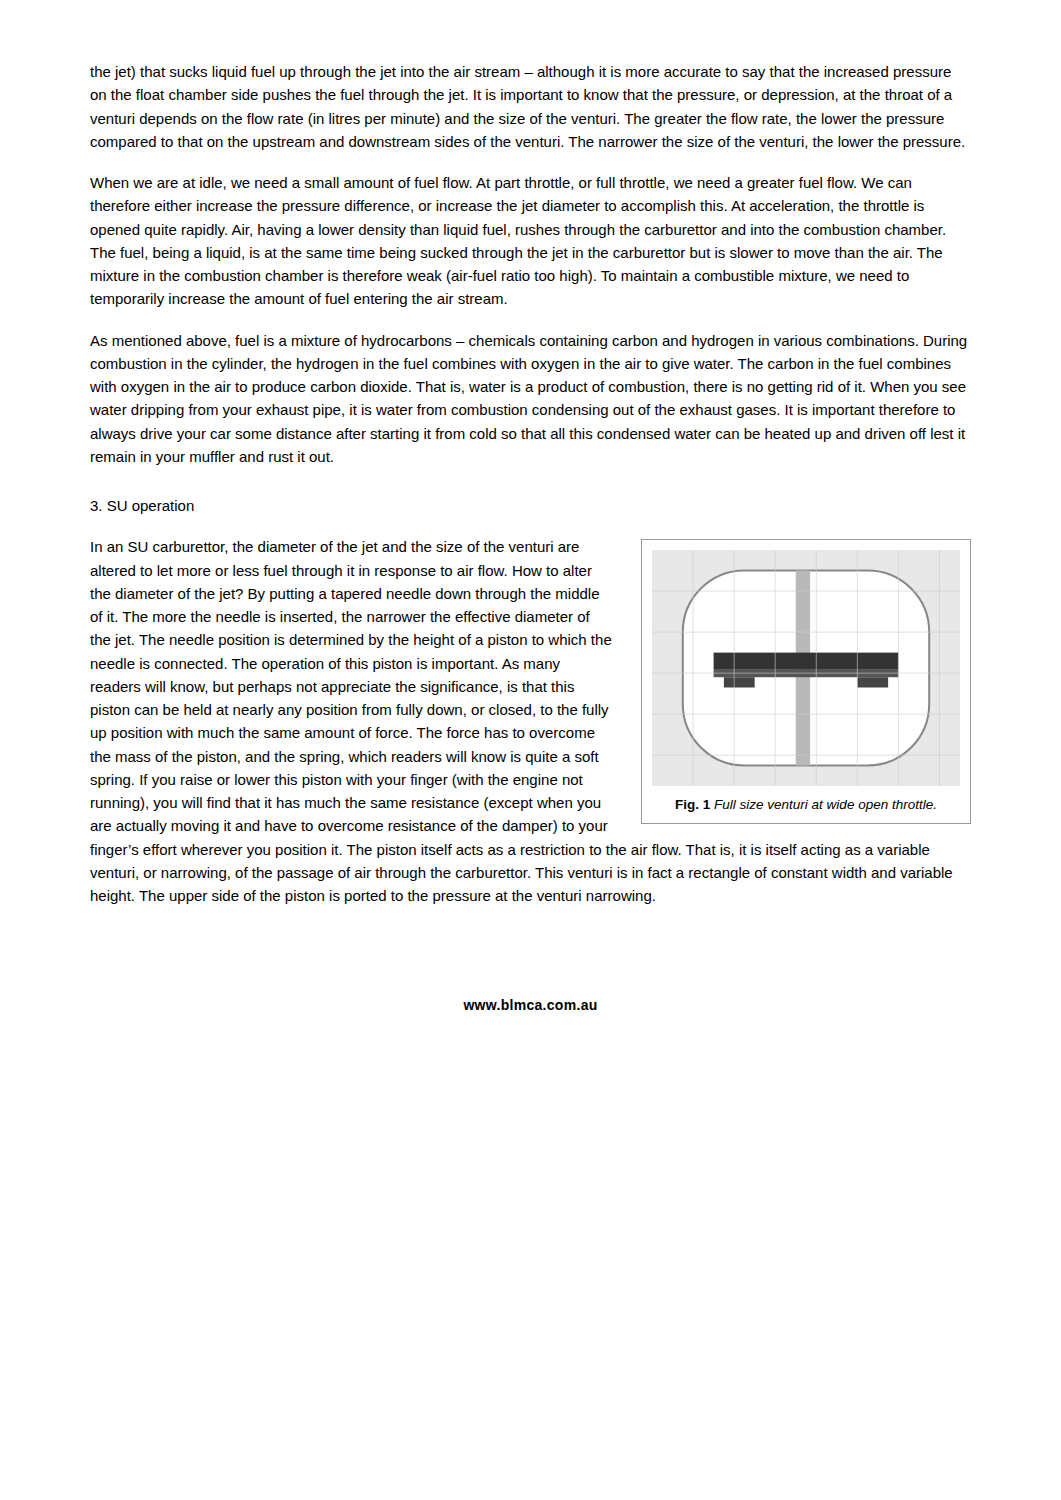the jet) that sucks liquid fuel up through the jet into the air stream – although it is more accurate to say that the increased pressure on the float chamber side pushes the fuel through the jet. It is important to know that the pressure, or depression, at the throat of a venturi depends on the flow rate (in litres per minute) and the size of the venturi. The greater the flow rate, the lower the pressure compared to that on the upstream and downstream sides of the venturi. The narrower the size of the venturi, the lower the pressure.
When we are at idle, we need a small amount of fuel flow. At part throttle, or full throttle, we need a greater fuel flow. We can therefore either increase the pressure difference, or increase the jet diameter to accomplish this. At acceleration, the throttle is opened quite rapidly. Air, having a lower density than liquid fuel, rushes through the carburettor and into the combustion chamber. The fuel, being a liquid, is at the same time being sucked through the jet in the carburettor but is slower to move than the air. The mixture in the combustion chamber is therefore weak (air-fuel ratio too high). To maintain a combustible mixture, we need to temporarily increase the amount of fuel entering the air stream.
As mentioned above, fuel is a mixture of hydrocarbons – chemicals containing carbon and hydrogen in various combinations. During combustion in the cylinder, the hydrogen in the fuel combines with oxygen in the air to give water. The carbon in the fuel combines with oxygen in the air to produce carbon dioxide. That is, water is a product of combustion, there is no getting rid of it. When you see water dripping from your exhaust pipe, it is water from combustion condensing out of the exhaust gases. It is important therefore to always drive your car some distance after starting it from cold so that all this condensed water can be heated up and driven off lest it remain in your muffler and rust it out.
3. SU operation
Fig. 1 Full size venturi at wide open throttle.
In an SU carburettor, the diameter of the jet and the size of the venturi are altered to let more or less fuel through it in response to air flow. How to alter the diameter of the jet? By putting a tapered needle down through the middle of it. The more the needle is inserted, the narrower the effective diameter of the jet. The needle position is determined by the height of a piston to which the needle is connected. The operation of this piston is important. As many readers will know, but perhaps not appreciate the significance, is that this piston can be held at nearly any position from fully down, or closed, to the fully up position with much the same amount of force. The force has to overcome the mass of the piston, and the spring, which readers will know is quite a soft spring. If you raise or lower this piston with your finger (with the engine not running), you will find that it has much the same resistance (except when you are actually moving it and have to overcome resistance of the damper) to your finger’s effort wherever you position it. The piston itself acts as a restriction to the air flow. That is, it is itself acting as a variable venturi, or narrowing, of the passage of air through the carburettor. This venturi is in fact a rectangle of constant width and variable height. The upper side of the piston is ported to the pressure at the venturi narrowing.
www.blmca.com.au